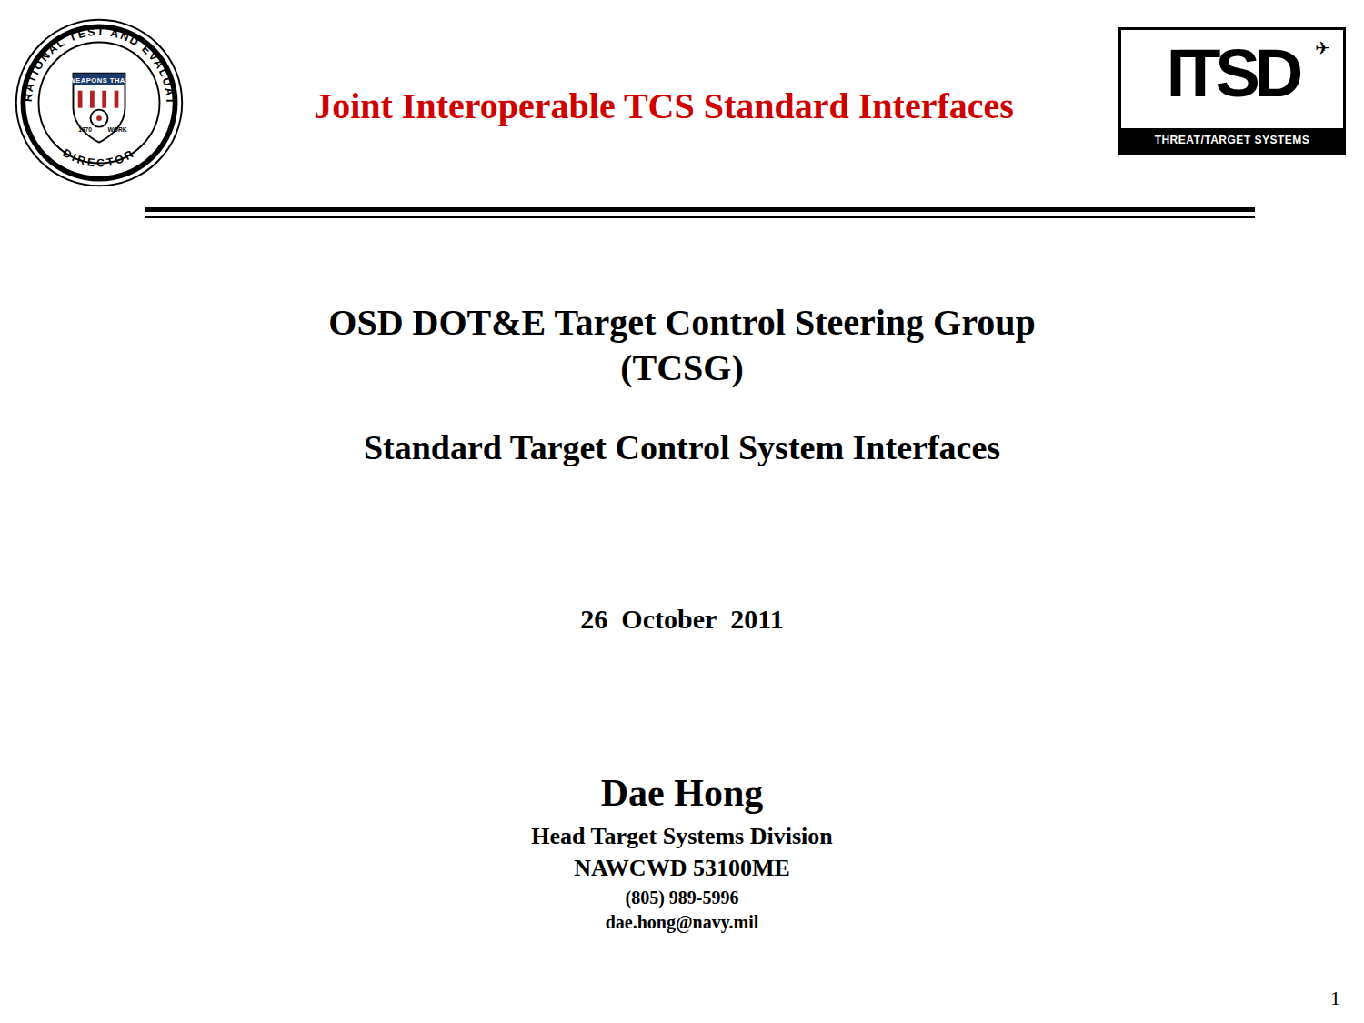OPERATIONAL TEST AND EVALUATION DIRECTOR WEAPONS THAT 1970 WORK
Joint Interoperable TCS Standard Interfaces
✈
ITSD
THREAT/TARGET SYSTEMS DEPARTMENT
OSD DOT&E Target Control Steering Group
(TCSG)
Standard Target Control System Interfaces
26 October 2011
Dae Hong
Head Target Systems Division
NAWCWD 53100ME
(805) 989-5996
dae.hong@navy.mil
1